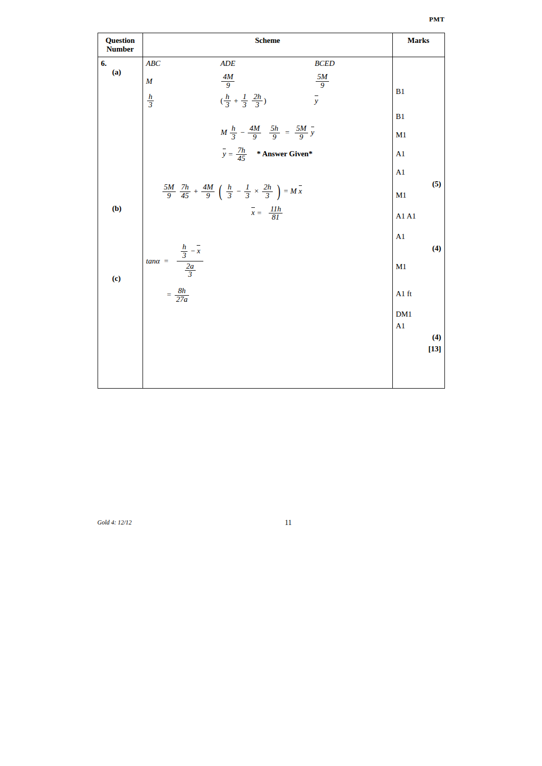PMT
| Question Number | Scheme | Marks |
| --- | --- | --- |
| 6. (a) (b) (c) | ABC ADE BCED M 4M 9 5M 9 h 3 ( h 3 + 1 3 2h 3 ) y M h 3 − 4M 9 5h 9 = 5M 9 y y = 7h 45 * Answer Given* 5M 9 7h 45 + 4M 9 ( h 3 − 1 3 × 2h 3 ) = M x x = 11h 81 tanα = h 3 − x 2a 3 = 8h 27a | B1 B1 M1 A1 A1 (5) M1 A1 A1 A1 (4) M1 A1 ft DM1 A1 (4) [13] |
Gold 4: 12/12
11